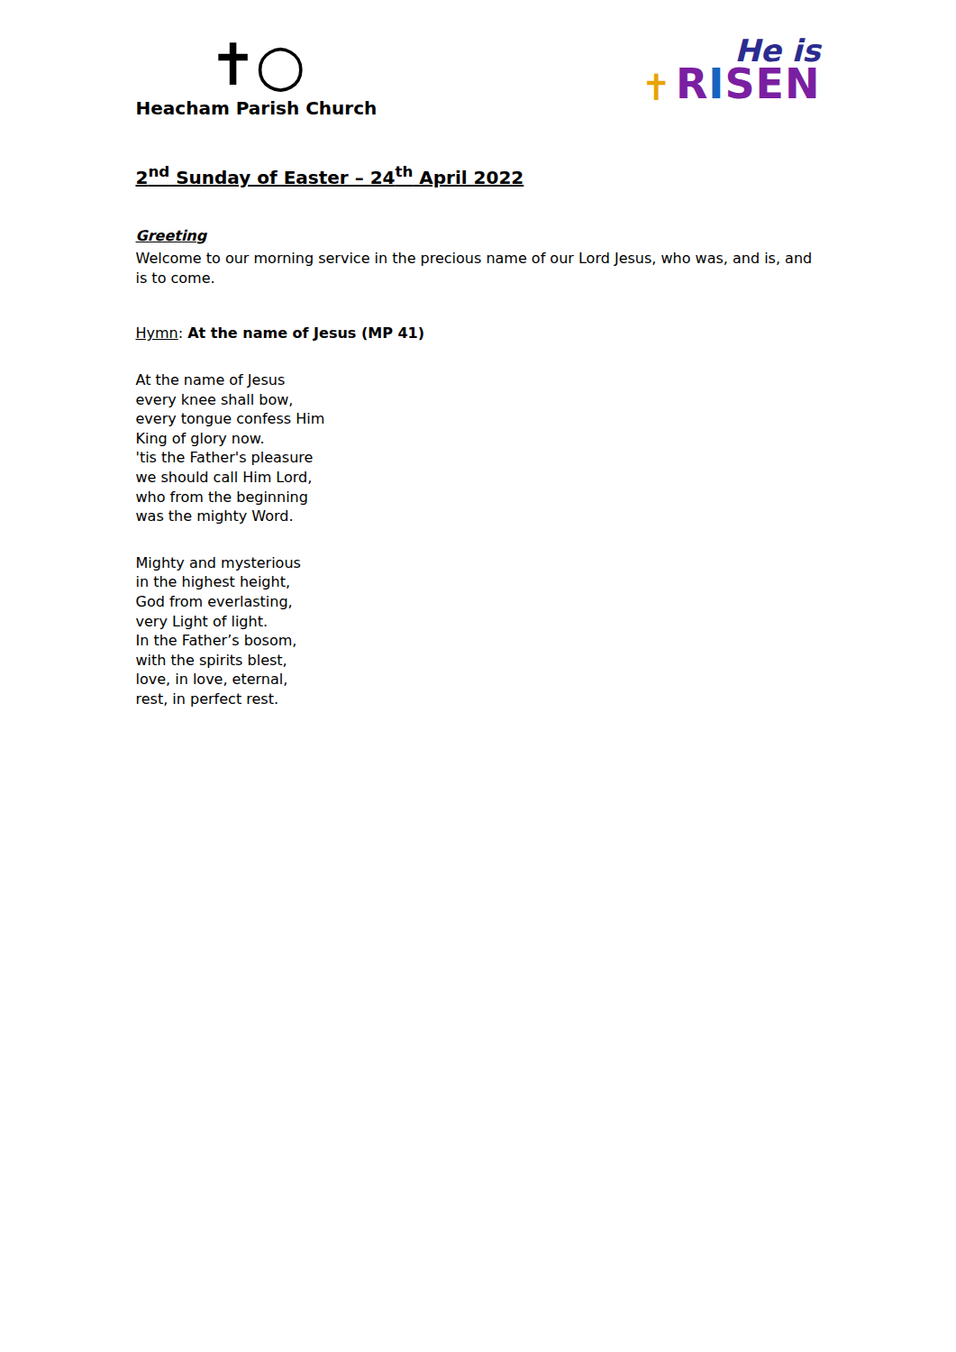✝○
Heacham Parish Church
He is
✝RISEN
2nd Sunday of Easter – 24th April 2022
Greeting
Welcome to our morning service in the precious name of our Lord Jesus, who was, and is, and is to come.
Hymn: At the name of Jesus (MP 41)
At the name of Jesus
every knee shall bow,
every tongue confess Him
King of glory now.
'tis the Father's pleasure
we should call Him Lord,
who from the beginning
was the mighty Word.
Mighty and mysterious
in the highest height,
God from everlasting,
very Light of light.
In the Father’s bosom,
with the spirits blest,
love, in love, eternal,
rest, in perfect rest.